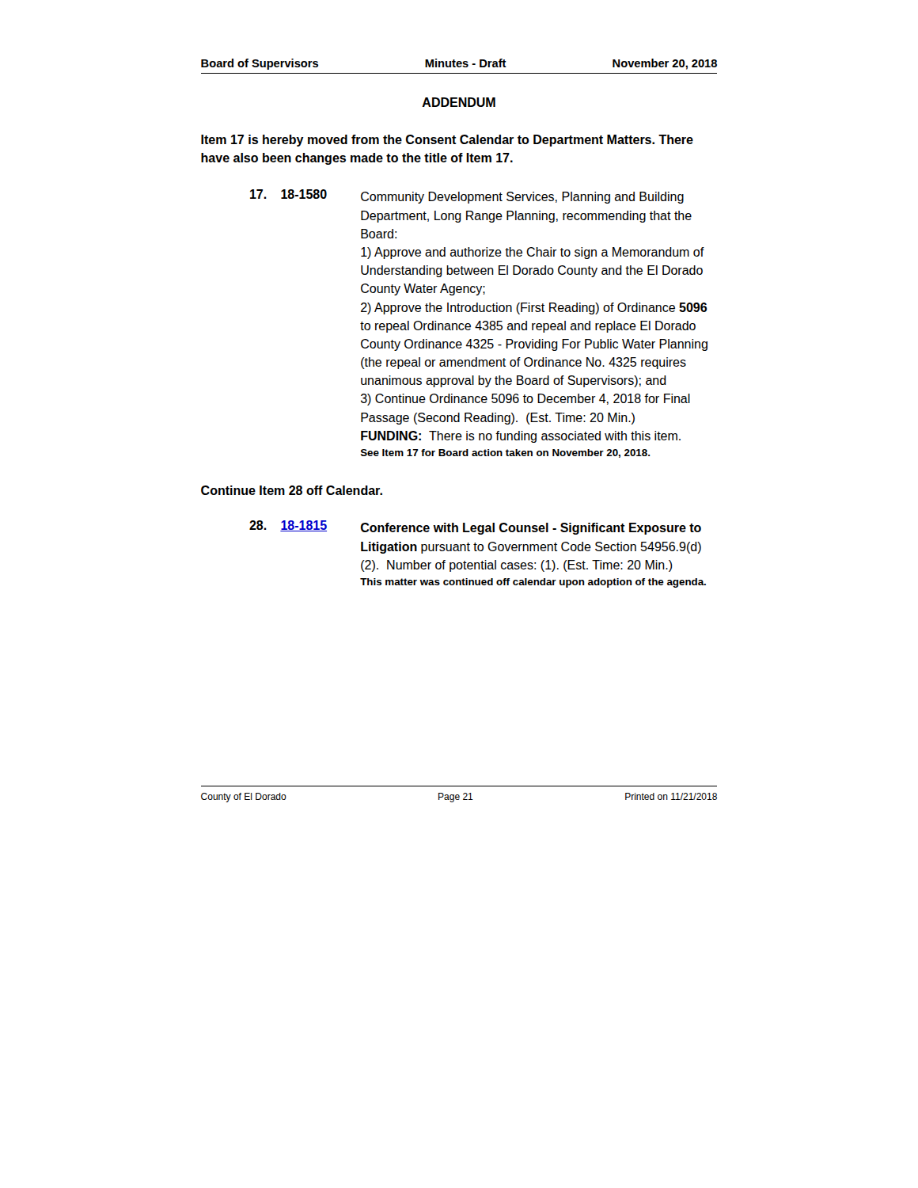Board of Supervisors
Minutes - Draft
November 20, 2018
ADDENDUM
Item 17 is hereby moved from the Consent Calendar to Department Matters. There have also been changes made to the title of Item 17.
17.
18-1580
Community Development Services, Planning and Building Department, Long Range Planning, recommending that the Board:
1) Approve and authorize the Chair to sign a Memorandum of Understanding between El Dorado County and the El Dorado County Water Agency;
2) Approve the Introduction (First Reading) of Ordinance 5096 to repeal Ordinance 4385 and repeal and replace El Dorado County Ordinance 4325 - Providing For Public Water Planning (the repeal or amendment of Ordinance No. 4325 requires unanimous approval by the Board of Supervisors); and
3) Continue Ordinance 5096 to December 4, 2018 for Final Passage (Second Reading). (Est. Time: 20 Min.)
FUNDING: There is no funding associated with this item.
See Item 17 for Board action taken on November 20, 2018.
Continue Item 28 off Calendar.
28.
18-1815
Conference with Legal Counsel - Significant Exposure to Litigation pursuant to Government Code Section 54956.9(d)(2). Number of potential cases: (1). (Est. Time: 20 Min.)
This matter was continued off calendar upon adoption of the agenda.
County of El Dorado
Page 21
Printed on 11/21/2018